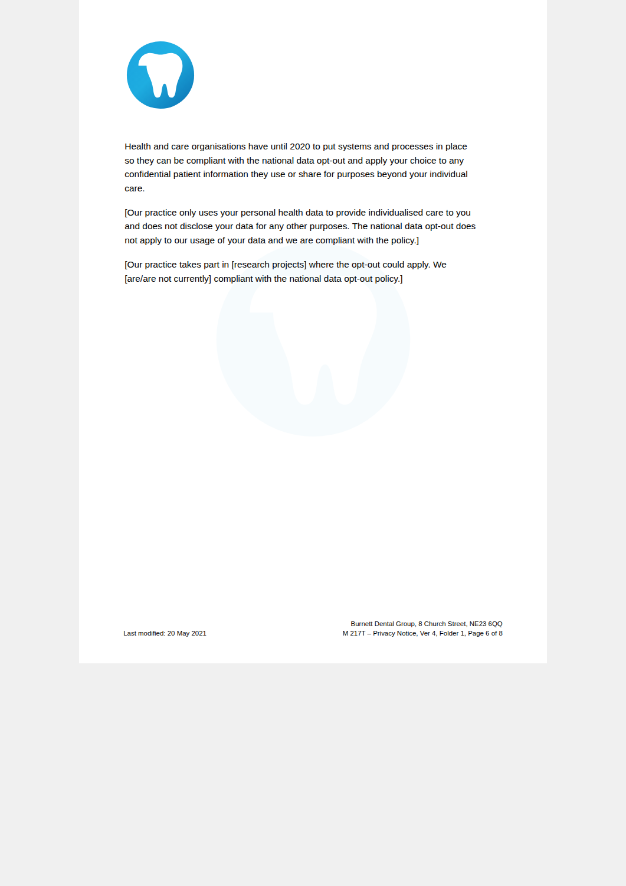Health and care organisations have until 2020 to put systems and processes in place so they can be compliant with the national data opt-out and apply your choice to any confidential patient information they use or share for purposes beyond your individual care.
[Our practice only uses your personal health data to provide individualised care to you and does not disclose your data for any other purposes. The national data opt-out does not apply to our usage of your data and we are compliant with the policy.]
[Our practice takes part in [research projects] where the opt-out could apply. We [are/are not currently] compliant with the national data opt-out policy.]
Last modified: 20 May 2021
Burnett Dental Group, 8 Church Street, NE23 6QQ
M 217T – Privacy Notice, Ver 4, Folder 1, Page 6 of 8